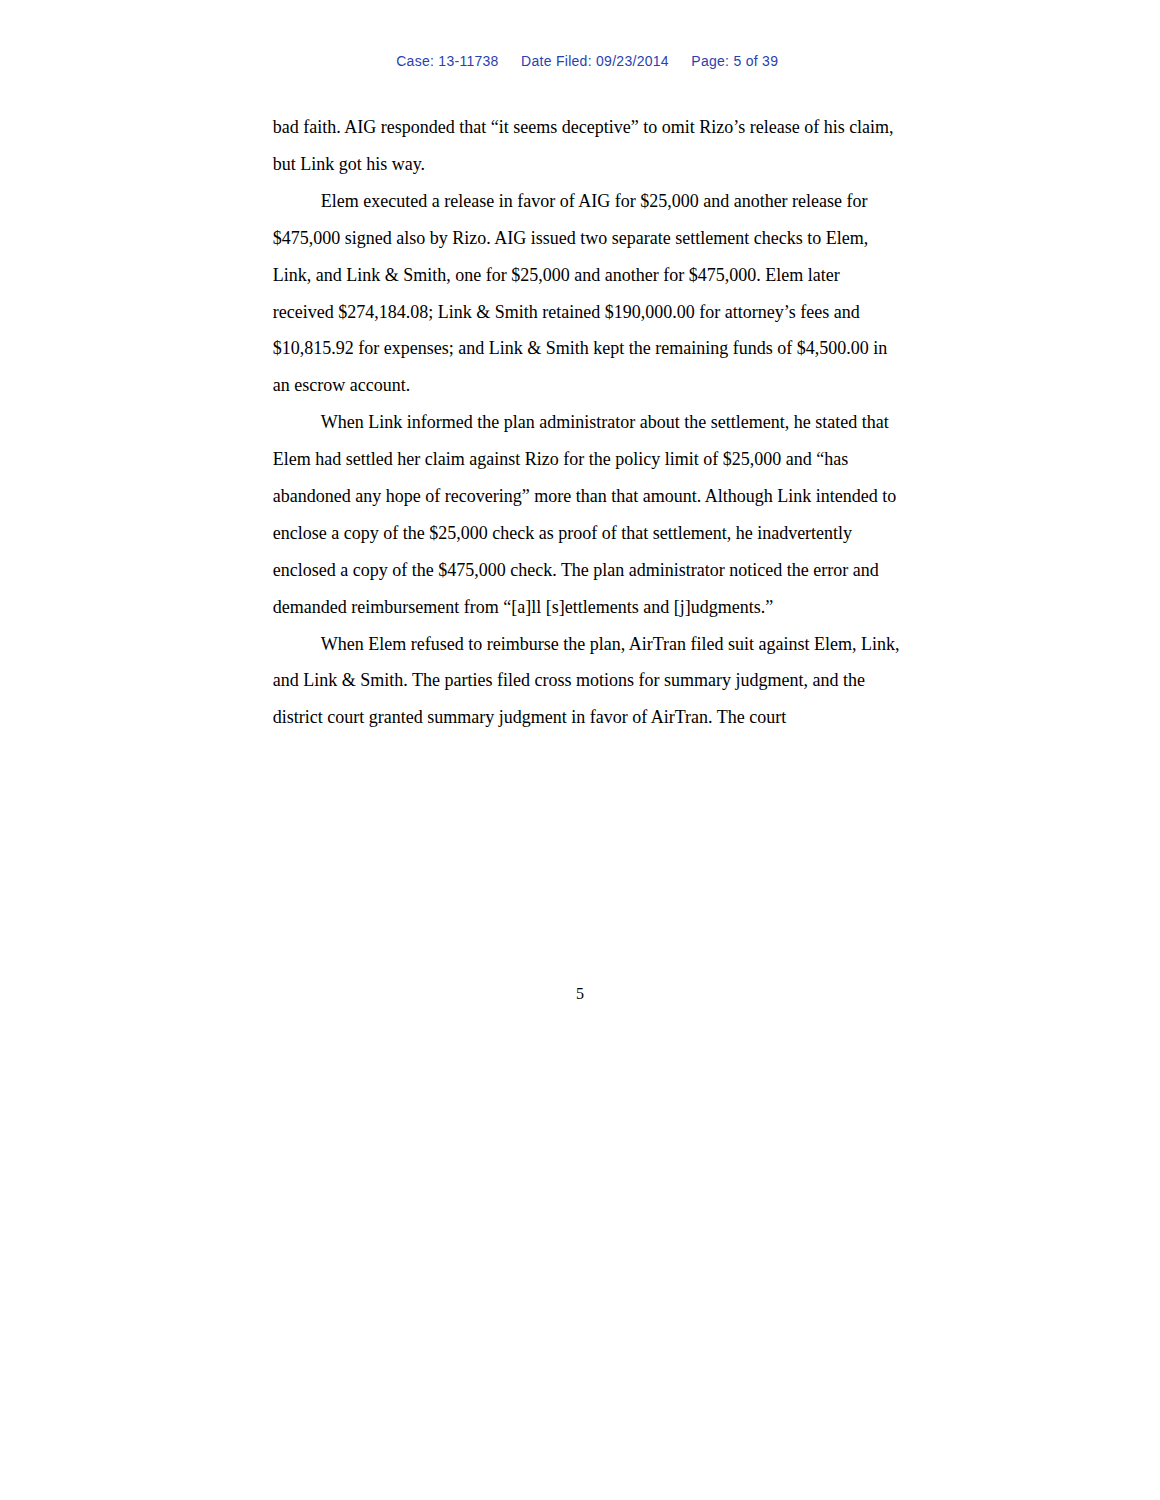Case: 13-11738 Date Filed: 09/23/2014 Page: 5 of 39
bad faith. AIG responded that “it seems deceptive” to omit Rizo’s release of his claim, but Link got his way.
Elem executed a release in favor of AIG for $25,000 and another release for $475,000 signed also by Rizo. AIG issued two separate settlement checks to Elem, Link, and Link & Smith, one for $25,000 and another for $475,000. Elem later received $274,184.08; Link & Smith retained $190,000.00 for attorney’s fees and $10,815.92 for expenses; and Link & Smith kept the remaining funds of $4,500.00 in an escrow account.
When Link informed the plan administrator about the settlement, he stated that Elem had settled her claim against Rizo for the policy limit of $25,000 and “has abandoned any hope of recovering” more than that amount. Although Link intended to enclose a copy of the $25,000 check as proof of that settlement, he inadvertently enclosed a copy of the $475,000 check. The plan administrator noticed the error and demanded reimbursement from “[a]ll [s]ettlements and [j]udgments.”
When Elem refused to reimburse the plan, AirTran filed suit against Elem, Link, and Link & Smith. The parties filed cross motions for summary judgment, and the district court granted summary judgment in favor of AirTran. The court
5